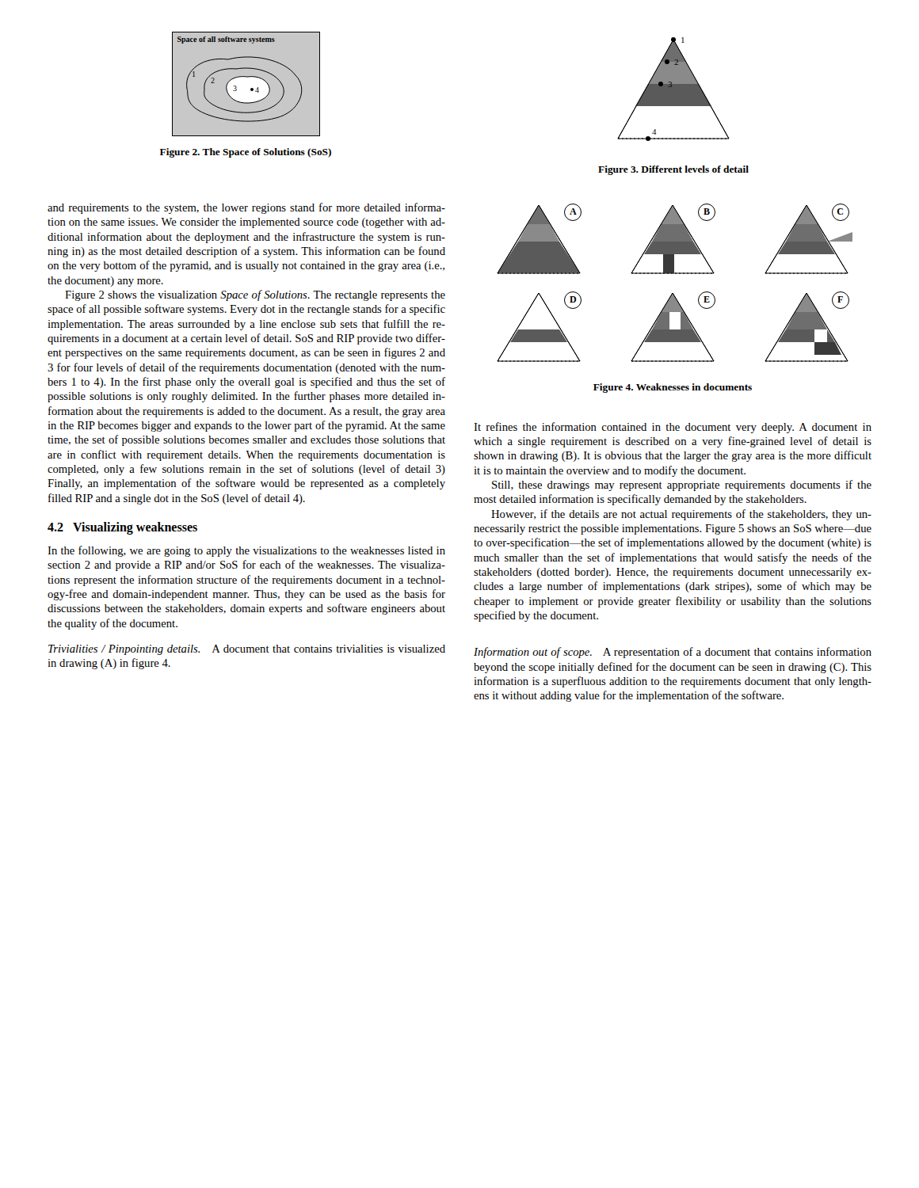Space of all software systems 1 2 3 4
Figure 2. The Space of Solutions (SoS)
1 2 3 4
Figure 3. Different levels of detail
and requirements to the system, the lower regions stand for more detailed information on the same issues. We consider the implemented source code (together with additional information about the deployment and the infrastructure the system is running in) as the most detailed description of a system. This information can be found on the very bottom of the pyramid, and is usually not contained in the gray area (i.e., the document) any more.
Figure 2 shows the visualization Space of Solutions. The rectangle represents the space of all possible software systems. Every dot in the rectangle stands for a specific implementation. The areas surrounded by a line enclose sub sets that fulfill the requirements in a document at a certain level of detail. SoS and RIP provide two different perspectives on the same requirements document, as can be seen in figures 2 and 3 for four levels of detail of the requirements documentation (denoted with the numbers 1 to 4). In the first phase only the overall goal is specified and thus the set of possible solutions is only roughly delimited. In the further phases more detailed information about the requirements is added to the document. As a result, the gray area in the RIP becomes bigger and expands to the lower part of the pyramid. At the same time, the set of possible solutions becomes smaller and excludes those solutions that are in conflict with requirement details. When the requirements documentation is completed, only a few solutions remain in the set of solutions (level of detail 3) Finally, an implementation of the software would be represented as a completely filled RIP and a single dot in the SoS (level of detail 4).
4.2 Visualizing weaknesses
In the following, we are going to apply the visualizations to the weaknesses listed in section 2 and provide a RIP and/or SoS for each of the weaknesses. The visualizations represent the information structure of the requirements document in a technology-free and domain-independent manner. Thus, they can be used as the basis for discussions between the stakeholders, domain experts and software engineers about the quality of the document.
Trivialities / Pinpointing details. A document that contains trivialities is visualized in drawing (A) in figure 4.
A
B
C
D
E
F
Figure 4. Weaknesses in documents
It refines the information contained in the document very deeply. A document in which a single requirement is described on a very fine-grained level of detail is shown in drawing (B). It is obvious that the larger the gray area is the more difficult it is to maintain the overview and to modify the document.
Still, these drawings may represent appropriate requirements documents if the most detailed information is specifically demanded by the stakeholders.
However, if the details are not actual requirements of the stakeholders, they unnecessarily restrict the possible implementations. Figure 5 shows an SoS where—due to over-specification—the set of implementations allowed by the document (white) is much smaller than the set of implementations that would satisfy the needs of the stakeholders (dotted border). Hence, the requirements document unnecessarily excludes a large number of implementations (dark stripes), some of which may be cheaper to implement or provide greater flexibility or usability than the solutions specified by the document.
Information out of scope. A representation of a document that contains information beyond the scope initially defined for the document can be seen in drawing (C). This information is a superfluous addition to the requirements document that only lengthens it without adding value for the implementation of the software.